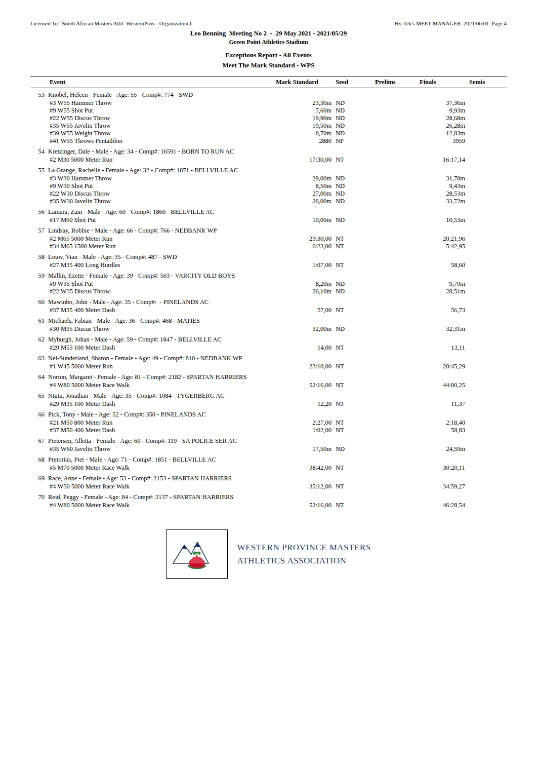Licensed To: South African Masters Athl- WesternProv - Organization I
Hy-Tek's MEET MANAGER 2021/06/01 Page 4
Leo Benning Meeting No 2 - 29 May 2021 - 2021/05/29
Green Point Athletics Stadium
Exceptions Report - All Events
Meet The Mark Standard - WPS
| | Event | Mark Standard | Seed | Prelims | Finals | Semis |
| --- | --- | --- | --- | --- | --- | --- |
| 53 | Knobel, Heleen - Female - Age: 55 - Comp#: 774 - SWD |
| | #3 W55 Hammer Throw | 23,30m | ND | | 37,36m | |
| | #9 W55 Shot Put | 7,60m | ND | | 9,93m | |
| | #22 W55 Discus Throw | 19,90m | ND | | 28,68m | |
| | #35 W55 Javelin Throw | 19,50m | ND | | 26,28m | |
| | #39 W55 Weight Throw | 8,70m | ND | | 12,83m | |
| | #41 W55 Throws Pentathlon | 2880 | NP | | 3959 | |
| 54 | Kretzinger, Dale - Male - Age: 34 - Comp#: 16591 - BORN TO RUN AC |
| | #2 M30 5000 Meter Run | 17:30,00 | NT | | 16:17,14 | |
| 55 | La Grange, Rachelle - Female - Age: 32 - Comp#: 1871 - BELLVILLE AC |
| | #3 W30 Hammer Throw | 29,00m | ND | | 31,78m | |
| | #9 W30 Shot Put | 8,50m | ND | | 9,43m | |
| | #22 W30 Discus Throw | 27,00m | ND | | 28,53m | |
| | #35 W30 Javelin Throw | 26,00m | ND | | 33,72m | |
| 56 | Lamara, Zain - Male - Age: 60 - Comp#: 1860 - BELLVILLE AC |
| | #17 M60 Shot Put | 10,00m | ND | | 10,53m | |
| 57 | Lindsay, Robbie - Male - Age: 66 - Comp#: 766 - NEDBANK WP |
| | #2 M65 5000 Meter Run | 23:30,00 | NT | | 20:21,96 | |
| | #34 M65 1500 Meter Run | 6:23,00 | NT | | 5:42,95 | |
| 58 | Louw, Vian - Male - Age: 35 - Comp#: 487 - SWD |
| | #27 M35 400 Long Hurdles | 1:07,00 | NT | | 58,60 | |
| 59 | Mallin, Ezette - Female - Age: 39 - Comp#: 503 - VARCITY OLD BOYS |
| | #9 W35 Shot Put | 8,20m | ND | | 9,70m | |
| | #22 W35 Discus Throw | 26,10m | ND | | 28,51m | |
| 60 | Mawinbo, John - Male - Age: 35 - Comp#: - PINELANDS AC |
| | #37 M35 400 Meter Dash | 57,00 | NT | | 56,73 | |
| 61 | Michaels, Fabian - Male - Age: 36 - Comp#: 468 - MATIES |
| | #30 M35 Discus Throw | 32,00m | ND | | 32,31m | |
| 62 | Myburgh, Johan - Male - Age: 59 - Comp#: 1847 - BELLVILLE AC |
| | #29 M55 100 Meter Dash | 14,00 | NT | | 13,11 | |
| 63 | Nel-Sunderland, Sharon - Female - Age: 49 - Comp#: 810 - NEDBANK WP |
| | #1 W45 5000 Meter Run | 23:10,00 | NT | | 20:45,29 | |
| 64 | Norton, Margaret - Female - Age: 81 - Comp#: 2182 - SPARTAN HARRIERS |
| | #4 W80 5000 Meter Race Walk | 52:16,00 | NT | | 44:00,25 | |
| 65 | Ntutu, Jonathan - Male - Age: 35 - Comp#: 1084 - TYGERBERG AC |
| | #29 M35 100 Meter Dash | 12,20 | NT | | 11,37 | |
| 66 | Pick, Tony - Male - Age: 52 - Comp#: 350 - PINELANDS AC |
| | #21 M50 800 Meter Run | 2:27,00 | NT | | 2:18,40 | |
| | #37 M50 400 Meter Dash | 1:02,00 | NT | | 58,83 | |
| 67 | Pietersen, Alletta - Female - Age: 60 - Comp#: 119 - SA POLICE SER AC |
| | #35 W60 Javelin Throw | 17,50m | ND | | 24,59m | |
| 68 | Pretorius, Piet - Male - Age: 71 - Comp#: 1851 - BELLVILLE AC |
| | #5 M70 5000 Meter Race Walk | 38:42,00 | NT | | 30:20,11 | |
| 69 | Race, Anne - Female - Age: 53 - Comp#: 2153 - SPARTAN HARRIERS |
| | #4 W50 5000 Meter Race Walk | 35:12,00 | NT | | 34:59,27 | |
| 70 | Reid, Peggy - Female - Age: 84 - Comp#: 2137 - SPARTAN HARRIERS |
| | #4 W80 5000 Meter Race Walk | 52:16,00 | NT | | 46:28,54 | |
WESTERN PROVINCE MASTERS
ATHLETICS ASSOCIATION